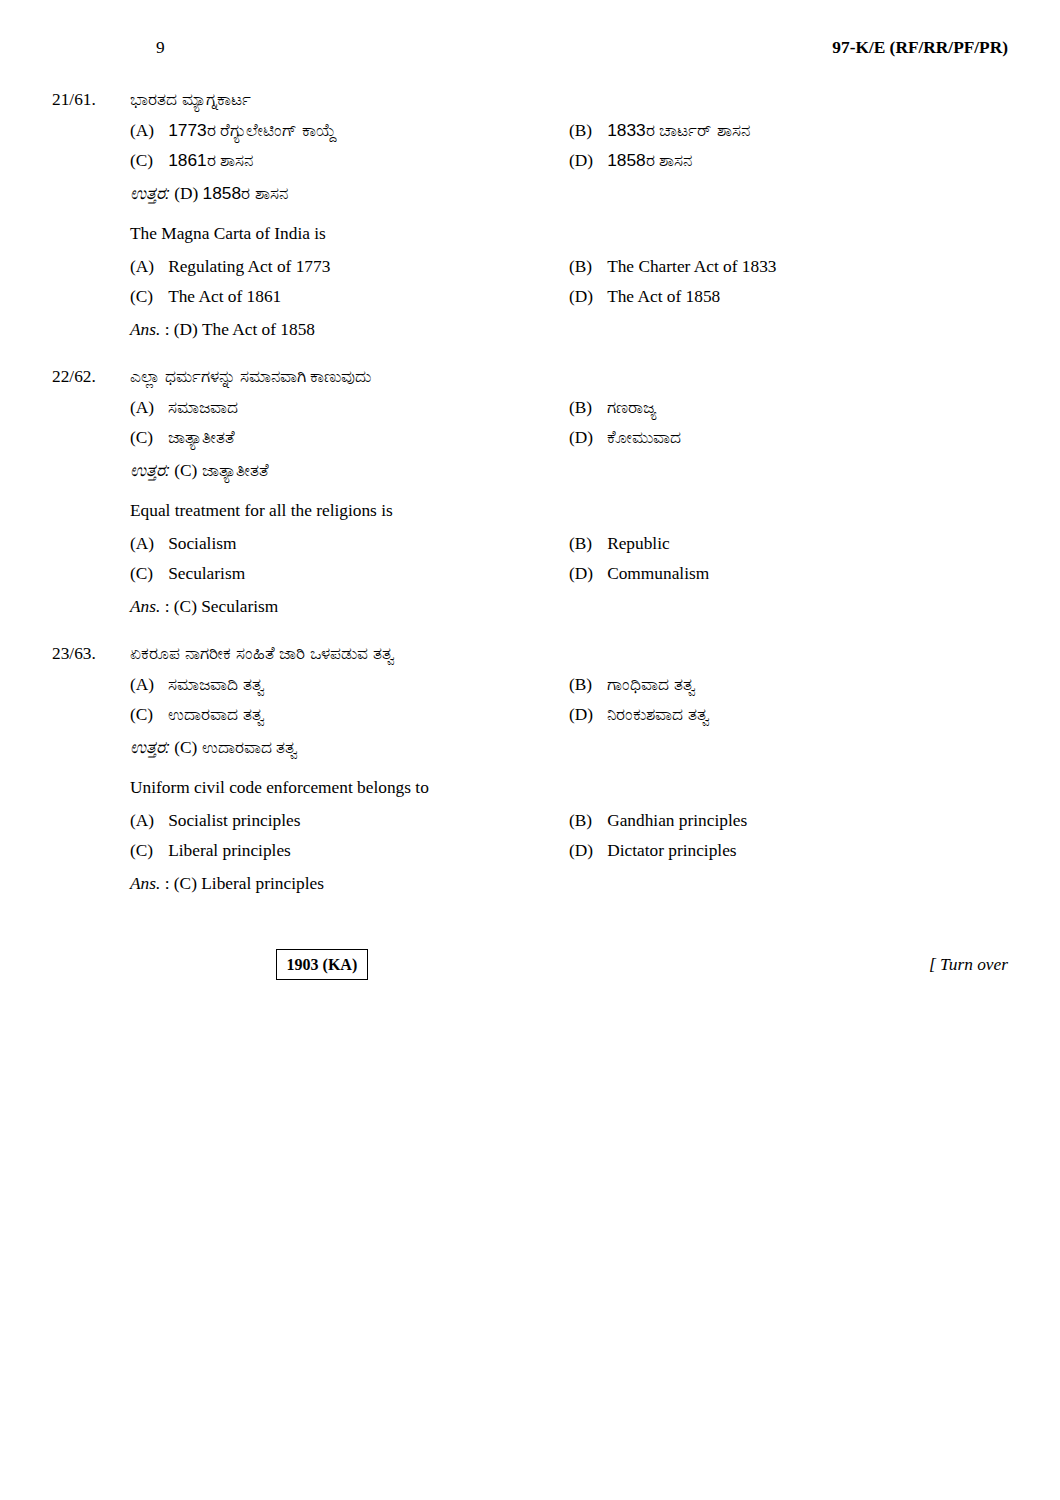9 97-K/E (RF/RR/PF/PR)
21/61. ಭಾರತದ ಮ್ಯಾಗ್ನಕಾರ್ಟ
(A) 1773ರ ರೆಗ್ಯುಲೇಟಿಂಗ್ ಕಾಯ್ದೆ (B) 1833ರ ಚಾರ್ಟರ್ ಶಾಸನ
(C) 1861ರ ಶಾಸನ (D) 1858ರ ಶಾಸನ
ಉತ್ತರ: (D) 1858ರ ಶಾಸನ
The Magna Carta of India is
(A) Regulating Act of 1773 (B) The Charter Act of 1833
(C) The Act of 1861 (D) The Act of 1858
Ans. : (D) The Act of 1858
22/62. ಎಲ್ಲಾ ಧರ್ಮಗಳನ್ನು ಸಮಾನವಾಗಿ ಕಾಣುವುದು
(A) ಸಮಾಜವಾದ (B) ಗಣರಾಜ್ಯ
(C) ಜಾತ್ಯಾತೀತತೆ (D) ಕೋಮುವಾದ
ಉತ್ತರ: (C) ಜಾತ್ಯಾತೀತತೆ
Equal treatment for all the religions is
(A) Socialism (B) Republic
(C) Secularism (D) Communalism
Ans. : (C) Secularism
23/63. ಏಕರೂಪ ನಾಗರೀಕ ಸಂಹಿತೆ ಜಾರಿ ಒಳಪಡುವ ತತ್ವ
(A) ಸಮಾಜವಾದಿ ತತ್ವ (B) ಗಾಂಧಿವಾದ ತತ್ವ
(C) ಉದಾರವಾದ ತತ್ವ (D) ನಿರಂಕುಶವಾದ ತತ್ವ
ಉತ್ತರ: (C) ಉದಾರವಾದ ತತ್ವ
Uniform civil code enforcement belongs to
(A) Socialist principles (B) Gandhian principles
(C) Liberal principles (D) Dictator principles
Ans. : (C) Liberal principles
1903 (KA) [ Turn over